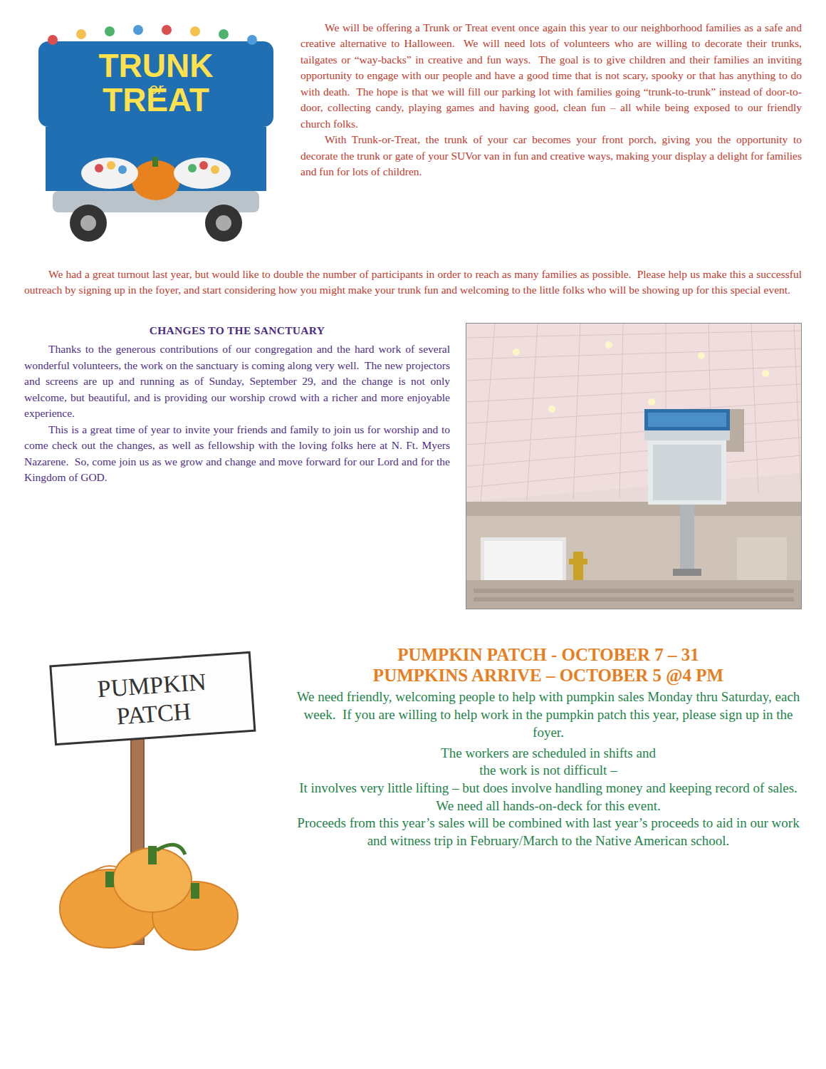We will be offering a Trunk or Treat event once again this year to our neighborhood families as a safe and creative alternative to Halloween. We will need lots of volunteers who are willing to decorate their trunks, tailgates or “way-backs” in creative and fun ways. The goal is to give children and their families an inviting opportunity to engage with our people and have a good time that is not scary, spooky or that has anything to do with death. The hope is that we will fill our parking lot with families going “trunk-to-trunk” instead of door-to-door, collecting candy, playing games and having good, clean fun – all while being exposed to our friendly church folks.
With Trunk-or-Treat, the trunk of your car becomes your front porch, giving you the opportunity to decorate the trunk or gate of your SUVor van in fun and creative ways, making your display a delight for families and fun for lots of children.
We had a great turnout last year, but would like to double the number of participants in order to reach as many families as possible. Please help us make this a successful outreach by signing up in the foyer, and start considering how you might make your trunk fun and welcoming to the little folks who will be showing up for this special event.
CHANGES TO THE SANCTUARY
Thanks to the generous contributions of our congregation and the hard work of several wonderful volunteers, the work on the sanctuary is coming along very well. The new projectors and screens are up and running as of Sunday, September 29, and the change is not only welcome, but beautiful, and is providing our worship crowd with a richer and more enjoyable experience.
This is a great time of year to invite your friends and family to join us for worship and to come check out the changes, as well as fellowship with the loving folks here at N. Ft. Myers Nazarene. So, come join us as we grow and change and move forward for our Lord and for the Kingdom of GOD.
PUMPKIN PATCH - OCTOBER 7 – 31 PUMPKINS ARRIVE – OCTOBER 5 @4 PM
We need friendly, welcoming people to help with pumpkin sales Monday thru Saturday, each week. If you are willing to help work in the pumpkin patch this year, please sign up in the foyer.
The workers are scheduled in shifts and
the work is not difficult –
It involves very little lifting – but does involve handling money and keeping record of sales.
We need all hands-on-deck for this event.
Proceeds from this year’s sales will be combined with last year’s proceeds to aid in our work and witness trip in February/March to the Native American school.